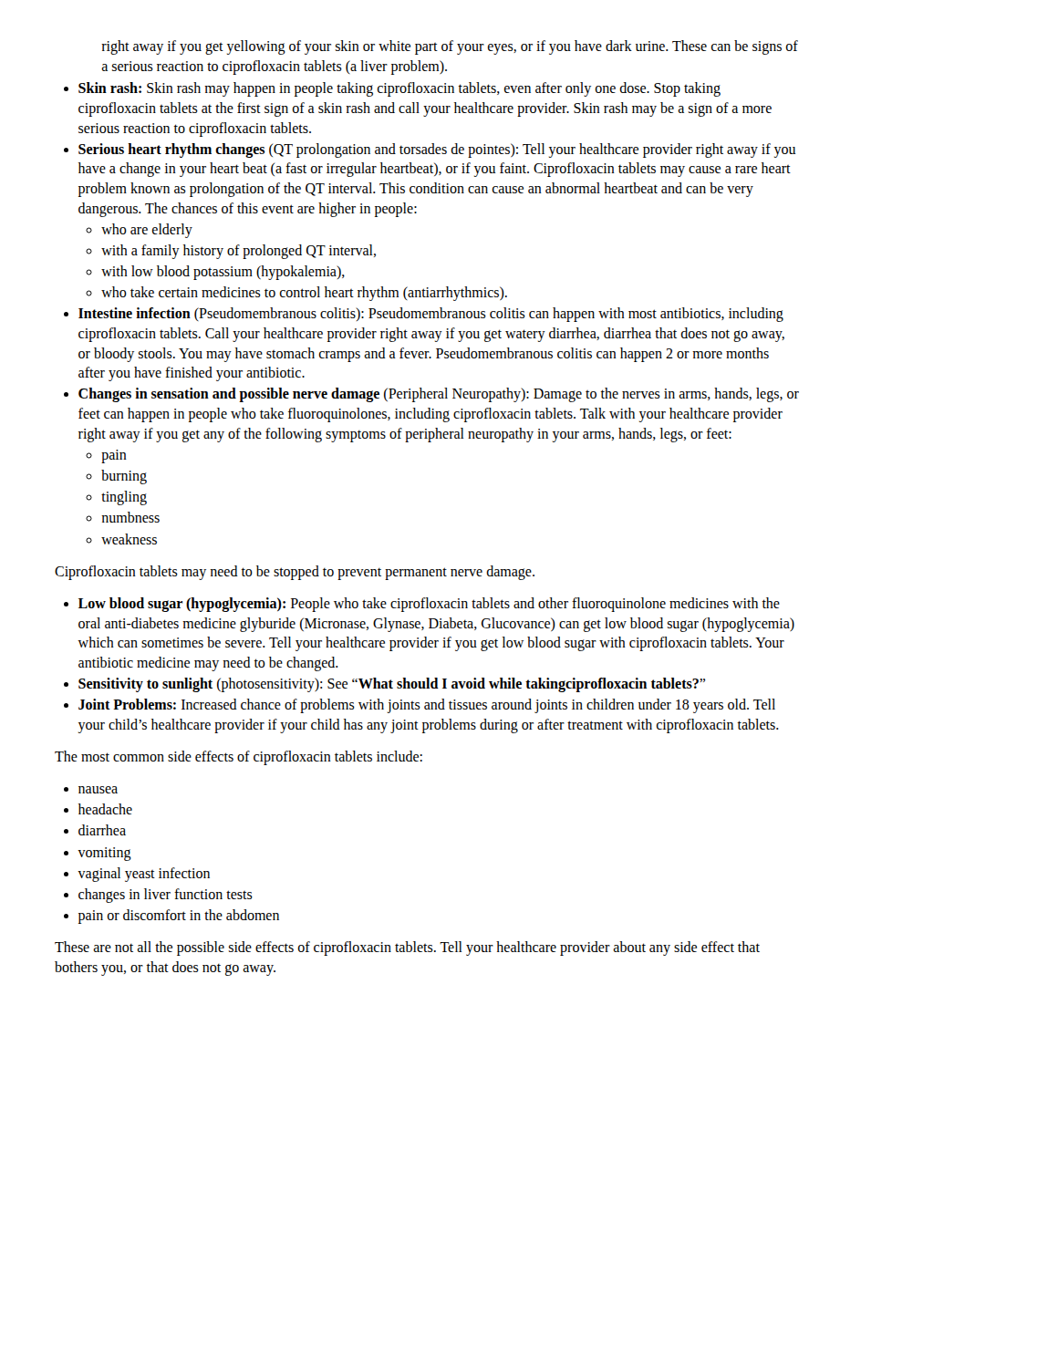right away if you get yellowing of your skin or white part of your eyes, or if you have dark urine. These can be signs of a serious reaction to ciprofloxacin tablets (a liver problem).
Skin rash: Skin rash may happen in people taking ciprofloxacin tablets, even after only one dose. Stop taking ciprofloxacin tablets at the first sign of a skin rash and call your healthcare provider. Skin rash may be a sign of a more serious reaction to ciprofloxacin tablets.
Serious heart rhythm changes (QT prolongation and torsades de pointes): Tell your healthcare provider right away if you have a change in your heart beat (a fast or irregular heartbeat), or if you faint. Ciprofloxacin tablets may cause a rare heart problem known as prolongation of the QT interval. This condition can cause an abnormal heartbeat and can be very dangerous. The chances of this event are higher in people:
who are elderly
with a family history of prolonged QT interval,
with low blood potassium (hypokalemia),
who take certain medicines to control heart rhythm (antiarrhythmics).
Intestine infection (Pseudomembranous colitis): Pseudomembranous colitis can happen with most antibiotics, including ciprofloxacin tablets. Call your healthcare provider right away if you get watery diarrhea, diarrhea that does not go away, or bloody stools. You may have stomach cramps and a fever. Pseudomembranous colitis can happen 2 or more months after you have finished your antibiotic.
Changes in sensation and possible nerve damage (Peripheral Neuropathy): Damage to the nerves in arms, hands, legs, or feet can happen in people who take fluoroquinolones, including ciprofloxacin tablets. Talk with your healthcare provider right away if you get any of the following symptoms of peripheral neuropathy in your arms, hands, legs, or feet:
pain
burning
tingling
numbness
weakness
Ciprofloxacin tablets may need to be stopped to prevent permanent nerve damage.
Low blood sugar (hypoglycemia): People who take ciprofloxacin tablets and other fluoroquinolone medicines with the oral anti-diabetes medicine glyburide (Micronase, Glynase, Diabeta, Glucovance) can get low blood sugar (hypoglycemia) which can sometimes be severe. Tell your healthcare provider if you get low blood sugar with ciprofloxacin tablets. Your antibiotic medicine may need to be changed.
Sensitivity to sunlight (photosensitivity): See “What should I avoid while takingciprofloxacin tablets?”
Joint Problems: Increased chance of problems with joints and tissues around joints in children under 18 years old. Tell your child’s healthcare provider if your child has any joint problems during or after treatment with ciprofloxacin tablets.
The most common side effects of ciprofloxacin tablets include:
nausea
headache
diarrhea
vomiting
vaginal yeast infection
changes in liver function tests
pain or discomfort in the abdomen
These are not all the possible side effects of ciprofloxacin tablets. Tell your healthcare provider about any side effect that bothers you, or that does not go away.